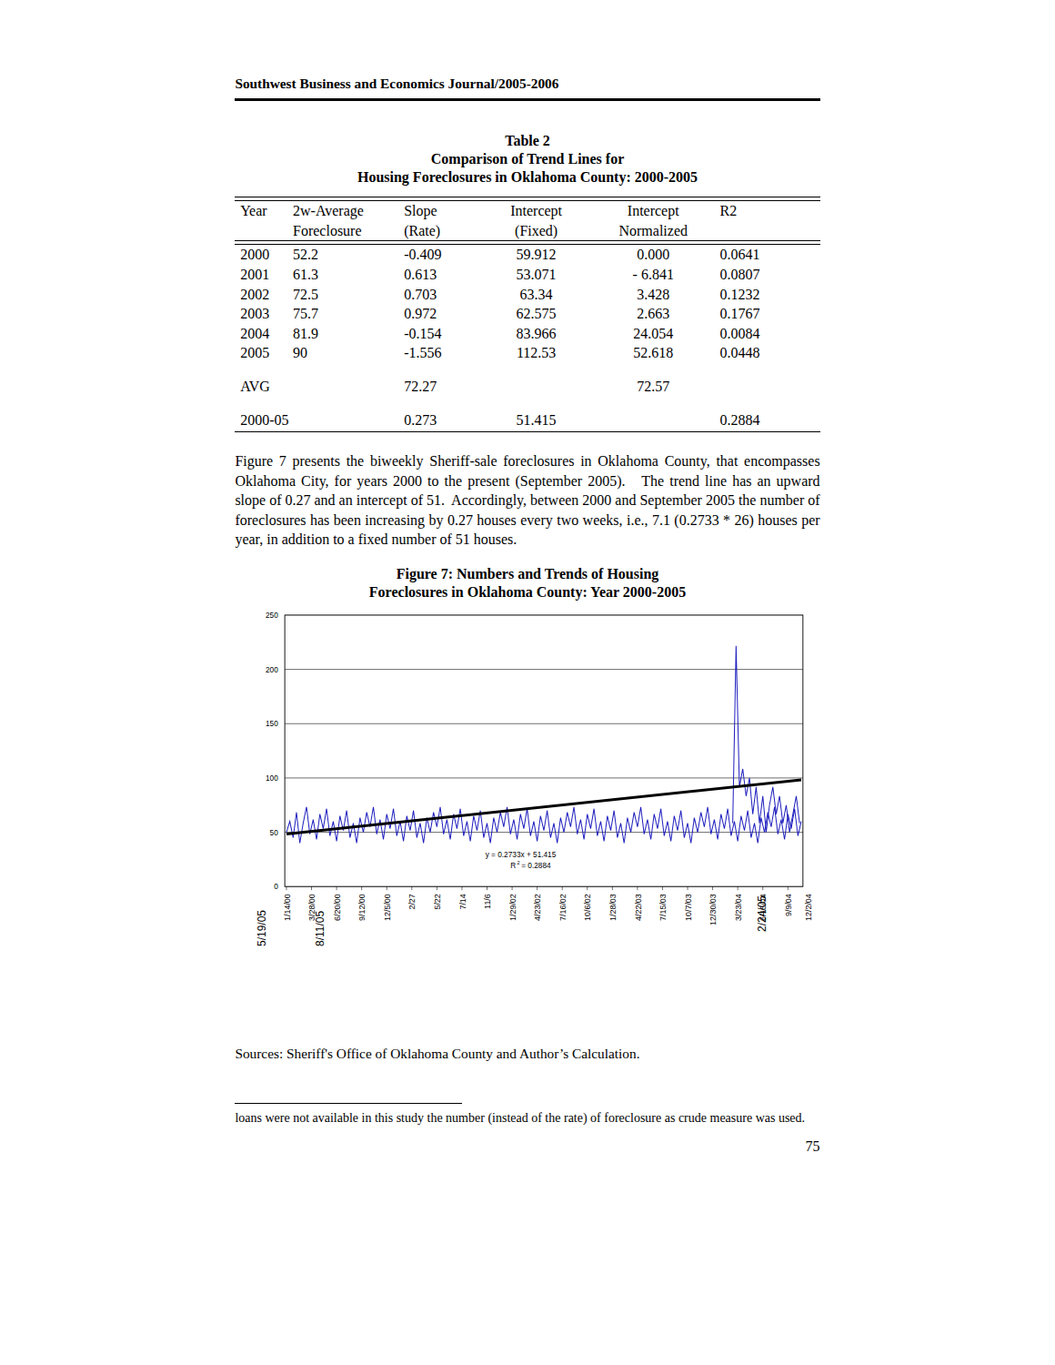Southwest Business and Economics Journal/2005-2006
Table 2
Comparison of Trend Lines for
Housing Foreclosures in Oklahoma County: 2000-2005
| Year | 2w-Average | Slope | Intercept | Intercept | R2 |
| | Foreclosure | (Rate) | (Fixed) | Normalized | |
| 2000 | 52.2 | -0.409 | 59.912 | 0.000 | 0.0641 |
| 2001 | 61.3 | 0.613 | 53.071 | - 6.841 | 0.0807 |
| 2002 | 72.5 | 0.703 | 63.34 | 3.428 | 0.1232 |
| 2003 | 75.7 | 0.972 | 62.575 | 2.663 | 0.1767 |
| 2004 | 81.9 | -0.154 | 83.966 | 24.054 | 0.0084 |
| 2005 | 90 | -1.556 | 112.53 | 52.618 | 0.0448 |
| AVG | | 72.27 | | 72.57 | |
| 2000-05 | 0.273 | 51.415 | | 0.2884 |
Figure 7 presents the biweekly Sheriff-sale foreclosures in Oklahoma County, that encompasses Oklahoma City, for years 2000 to the present (September 2005). The trend line has an upward slope of 0.27 and an intercept of 51. Accordingly, between 2000 and September 2005 the number of foreclosures has been increasing by 0.27 houses every two weeks, i.e., 7.1 (0.2733 * 26) houses per year, in addition to a fixed number of 51 houses.
Figure 7: Numbers and Trends of Housing
Foreclosures in Oklahoma County: Year 2000-2005
250 200 150 100 50 0 y = 0.2733x + 51.415 R 2 = 0.2884 1/14/00 3/28/00 6/20/00 9/12/00 12/5/00 2/27 5/22 7/14 11/6 1/29/02 4/23/02 7/16/02 10/6/02 1/28/03 4/22/03 7/15/03 10/7/03 12/30/03 3/23/04 6/15/04 9/9/04 12/2/04
2/24/05 5/19/05 8/11/05
Sources: Sheriff's Office of Oklahoma County and Author’s Calculation.
loans were not available in this study the number (instead of the rate) of foreclosure as crude measure was used.
75